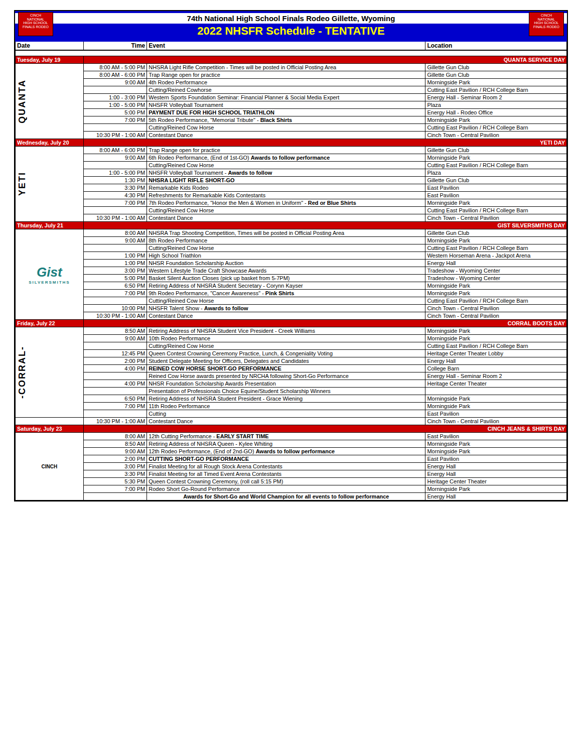CINCH
NATIONAL
HIGH SCHOOL
FINALS RODEO
CINCH
NATIONAL
HIGH SCHOOL
FINALS RODEO
74th National High School Finals Rodeo Gillette, Wyoming
2022 NHSFR Schedule - TENTATIVE
| Date | Time | Event | Location |
| --- | --- | --- | --- |
| Tuesday, July 19 | QUANTA SERVICE DAY |
| QUANTA | 8:00 AM - 5:00 PM | NHSRA Light Rifle Competition - Times will be posted in Official Posting Area | Gillette Gun Club |
| 8:00 AM - 6:00 PM | Trap Range open for practice | Gillette Gun Club |
| 9:00 AM | 4th Rodeo Performance | Morningside Park |
| | Cutting/Reined Cowhorse | Cutting East Pavilion / RCH College Barn |
| 1:00 - 3:00 PM | Western Sports Foundation Seminar: Financial Planner & Social Media Expert | Energy Hall - Seminar Room 2 |
| 1:00 - 5:00 PM | NHSFR Volleyball Tournament | Plaza |
| 5:00 PM | PAYMENT DUE FOR HIGH SCHOOL TRIATHLON | Energy Hall - Rodeo Office |
| 7:00 PM | 5th Rodeo Performance, "Memorial Tribute" - Black Shirts | Morningside Park |
| | Cutting/Reined Cow Horse | Cutting East Pavilion / RCH College Barn |
| 10:30 PM - 1:00 AM | Contestant Dance | Cinch Town - Central Pavilion |
| Wednesday, July 20 | YETI DAY |
| YETI | 8:00 AM - 6:00 PM | Trap Range open for practice | Gillette Gun Club |
| 9:00 AM | 6th Rodeo Performance, (End of 1st-GO) Awards to follow performance | Morningside Park |
| | Cutting/Reined Cow Horse | Cutting East Pavilion / RCH College Barn |
| 1:00 - 5:00 PM | NHSFR Volleyball Tournament - Awards to follow | Plaza |
| 1:30 PM | NHSRA LIGHT RIFLE SHORT-GO | Gillette Gun Club |
| 3:30 PM | Remarkable Kids Rodeo | East Pavilion |
| 4:30 PM | Refreshments for Remarkable Kids Contestants | East Pavilion |
| 7:00 PM | 7th Rodeo Performance, "Honor the Men & Women in Uniform" - Red or Blue Shirts | Morningside Park |
| | Cutting/Reined Cow Horse | Cutting East Pavilion / RCH College Barn |
| 10:30 PM - 1:00 AM | Contestant Dance | Cinch Town - Central Pavilion |
| Thursday, July 21 | GIST SILVERSMITHS DAY |
| Gist SILVERSMITHS | 8:00 AM | NHSRA Trap Shooting Competition, Times will be posted in Official Posting Area | Gillette Gun Club |
| 9:00 AM | 8th Rodeo Performance | Morningside Park |
| | Cutting/Reined Cow Horse | Cutting East Pavilion / RCH College Barn |
| 1:00 PM | High School Triathlon | Western Horseman Arena - Jackpot Arena |
| 1:00 PM | NHSR Foundation Scholarship Auction | Energy Hall |
| 3:00 PM | Western Lifestyle Trade Craft Showcase Awards | Tradeshow - Wyoming Center |
| 5:00 PM | Basket Silent Auction Closes (pick up basket from 5-7PM) | Tradeshow - Wyoming Center |
| 6:50 PM | Retiring Address of NHSRA Student Secretary - Corynn Kayser | Morningside Park |
| 7:00 PM | 9th Rodeo Performance, "Cancer Awareness" - Pink Shirts | Morningside Park |
| | Cutting/Reined Cow Horse | Cutting East Pavilion / RCH College Barn |
| 10:00 PM | NHSFR Talent Show - Awards to follow | Cinch Town - Central Pavilion |
| 10:30 PM - 1:00 AM | Contestant Dance | Cinch Town - Central Pavilion |
| Friday, July 22 | CORRAL BOOTS DAY |
| -CORRAL- | 8:50 AM | Retiring Address of NHSRA Student Vice President - Creek Williams | Morningside Park |
| 9:00 AM | 10th Rodeo Performance | Morningside Park |
| | Cutting/Reined Cow Horse | Cutting East Pavilion / RCH College Barn |
| 12:45 PM | Queen Contest Crowning Ceremony Practice, Lunch, & Congeniality Voting | Heritage Center Theater Lobby |
| 2:00 PM | Student Delegate Meeting for Officers, Delegates and Candidates | Energy Hall |
| 4:00 PM | REINED COW HORSE SHORT-GO PERFORMANCE | College Barn |
| | Reined Cow Horse awards presented by NRCHA following Short-Go Performance | Energy Hall - Seminar Room 2 |
| 4:00 PM | NHSR Foundation Scholarship Awards Presentation | Heritage Center Theater |
| | Presentation of Professionals Choice Equine/Student Scholarship Winners | |
| 6:50 PM | Retiring Address of NHSRA Student President - Grace Wiening | Morningside Park |
| 7:00 PM | 11th Rodeo Performance | Morningside Park |
| | Cutting | East Pavilion |
| | 10:30 PM - 1:00 AM | Contestant Dance | Cinch Town - Central Pavilion |
| Saturday, July 23 | CINCH JEANS & SHIRTS DAY |
| CINCH | 8:00 AM | 12th Cutting Performance - EARLY START TIME | East Pavilion |
| 8:50 AM | Retiring Address of NHSRA Queen - Kylee Whiting | Morningside Park |
| 9:00 AM | 12th Rodeo Performance, (End of 2nd-GO) Awards to follow performance | Morningside Park |
| 2:00 PM | CUTTING SHORT-GO PERFORMANCE | East Pavilion |
| 3:00 PM | Finalist Meeting for all Rough Stock Arena Contestants | Energy Hall |
| 3:30 PM | Finalist Meeting for all Timed Event Arena Contestants | Energy Hall |
| 5:30 PM | Queen Contest Crowning Ceremony, (roll call 5:15 PM) | Heritage Center Theater |
| 7:00 PM | Rodeo Short Go-Round Performance | Morningside Park |
| | Awards for Short-Go and World Champion for all events to follow performance | Energy Hall |